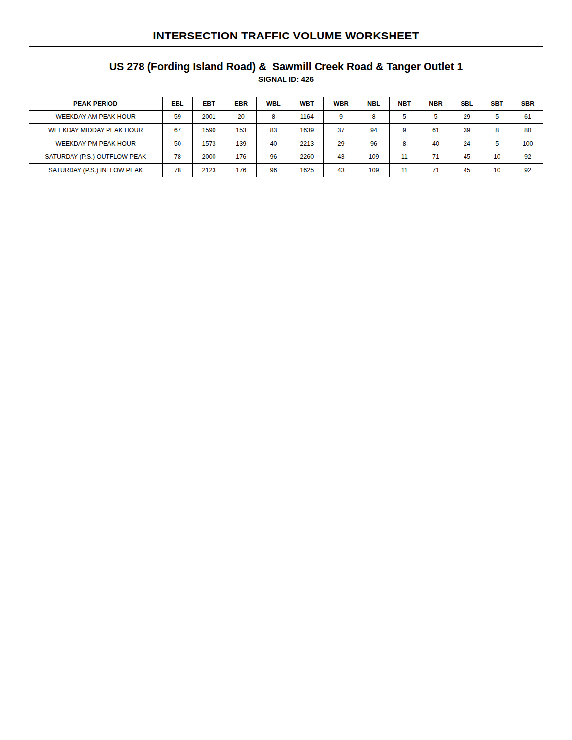INTERSECTION TRAFFIC VOLUME WORKSHEET
US 278 (Fording Island Road) & Sawmill Creek Road & Tanger Outlet 1
SIGNAL ID: 426
| PEAK PERIOD | EBL | EBT | EBR | WBL | WBT | WBR | NBL | NBT | NBR | SBL | SBT | SBR |
| --- | --- | --- | --- | --- | --- | --- | --- | --- | --- | --- | --- | --- |
| WEEKDAY AM PEAK HOUR | 59 | 2001 | 20 | 8 | 1164 | 9 | 8 | 5 | 5 | 29 | 5 | 61 |
| WEEKDAY MIDDAY PEAK HOUR | 67 | 1590 | 153 | 83 | 1639 | 37 | 94 | 9 | 61 | 39 | 8 | 80 |
| WEEKDAY PM PEAK HOUR | 50 | 1573 | 139 | 40 | 2213 | 29 | 96 | 8 | 40 | 24 | 5 | 100 |
| SATURDAY (P.S.) OUTFLOW PEAK | 78 | 2000 | 176 | 96 | 2260 | 43 | 109 | 11 | 71 | 45 | 10 | 92 |
| SATURDAY (P.S.) INFLOW PEAK | 78 | 2123 | 176 | 96 | 1625 | 43 | 109 | 11 | 71 | 45 | 10 | 92 |